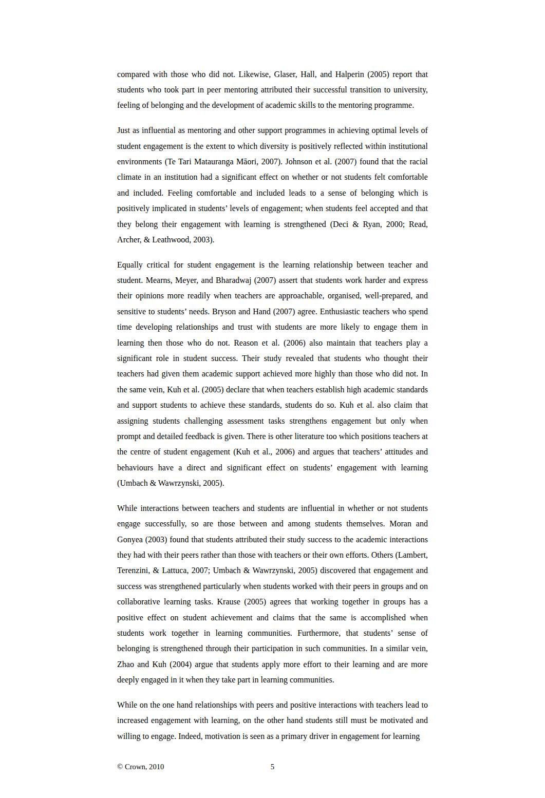compared with those who did not. Likewise, Glaser, Hall, and Halperin (2005) report that students who took part in peer mentoring attributed their successful transition to university, feeling of belonging and the development of academic skills to the mentoring programme.
Just as influential as mentoring and other support programmes in achieving optimal levels of student engagement is the extent to which diversity is positively reflected within institutional environments (Te Tari Matauranga Māori, 2007). Johnson et al. (2007) found that the racial climate in an institution had a significant effect on whether or not students felt comfortable and included. Feeling comfortable and included leads to a sense of belonging which is positively implicated in students’ levels of engagement; when students feel accepted and that they belong their engagement with learning is strengthened (Deci & Ryan, 2000; Read, Archer, & Leathwood, 2003).
Equally critical for student engagement is the learning relationship between teacher and student. Mearns, Meyer, and Bharadwaj (2007) assert that students work harder and express their opinions more readily when teachers are approachable, organised, well-prepared, and sensitive to students’ needs. Bryson and Hand (2007) agree. Enthusiastic teachers who spend time developing relationships and trust with students are more likely to engage them in learning then those who do not. Reason et al. (2006) also maintain that teachers play a significant role in student success. Their study revealed that students who thought their teachers had given them academic support achieved more highly than those who did not. In the same vein, Kuh et al. (2005) declare that when teachers establish high academic standards and support students to achieve these standards, students do so. Kuh et al. also claim that assigning students challenging assessment tasks strengthens engagement but only when prompt and detailed feedback is given. There is other literature too which positions teachers at the centre of student engagement (Kuh et al., 2006) and argues that teachers’ attitudes and behaviours have a direct and significant effect on students’ engagement with learning (Umbach & Wawrzynski, 2005).
While interactions between teachers and students are influential in whether or not students engage successfully, so are those between and among students themselves. Moran and Gonyea (2003) found that students attributed their study success to the academic interactions they had with their peers rather than those with teachers or their own efforts. Others (Lambert, Terenzini, & Lattuca, 2007; Umbach & Wawrzynski, 2005) discovered that engagement and success was strengthened particularly when students worked with their peers in groups and on collaborative learning tasks. Krause (2005) agrees that working together in groups has a positive effect on student achievement and claims that the same is accomplished when students work together in learning communities. Furthermore, that students’ sense of belonging is strengthened through their participation in such communities. In a similar vein, Zhao and Kuh (2004) argue that students apply more effort to their learning and are more deeply engaged in it when they take part in learning communities.
While on the one hand relationships with peers and positive interactions with teachers lead to increased engagement with learning, on the other hand students still must be motivated and willing to engage. Indeed, motivation is seen as a primary driver in engagement for learning
© Crown, 2010 5